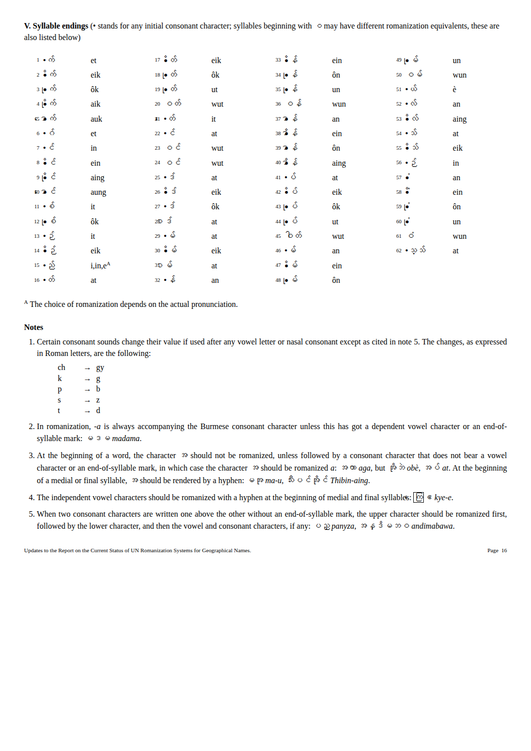V. Syllable endings (• stands for any initial consonant character; syllables beginning with ဝ may have different romanization equivalents, these are also listed below)
| 1 | •က် | et | 17 | •ိတ် | eik | 33 | •ိန် | ein | 49 | •ုမ် | un |
| 2 | •ိက် | eik | 18 | •ုတ် | ôk | 34 | •ုန် | ôn | 50 | ဝမ် | wun |
| 3 | •ုက် | ôk | 19 | •ုတ် | ut | 35 | •ုန် | un | 51 | •ယ် | è |
| 4 | •ိုက် | aik | 20 | ဝတ် | wut | 36 | ဝန် | wun | 52 | •လ် | an |
| 5 | ေ•ာက် | auk | 21 | ေ•တ် | it | 37 | •ာန် | an | 53 | •ိလ် | aing |
| 6 | •ဂ် | et | 22 | •င် | at | 38 | •ိာန် | ein | 54 | •သ် | at |
| 7 | •င် | in | 23 | ဝင် | wut | 39 | •ာန် | ôn | 55 | •ိသ် | eik |
| 8 | •ိင် | ein | 24 | ဝင် | wut | 40 | •ိာန် | aing | 56 | •ဉ် | in |
| 9 | •ိုင် | aing | 25 | •ဒ် | at | 41 | •ပ် | at | 57 | •ံ | an |
| 10 | ေ•ာင် | aung | 26 | •ိဒ် | eik | 42 | •ိပ် | eik | 58 | •ိံ | ein |
| 11 | •စ် | it | 27 | •ဒ် | ôk | 43 | •ုပ် | ôk | 59 | •ုံ | ôn |
| 12 | •ုစ် | ôk | 28 | ာဒ် | at | 44 | •ုပ် | ut | 60 | •ုံ | un |
| 13 | •ဉ် | it | 29 | •မ် | at | 45 | ဝါတ် | wut | 61 | ဝံ | wun |
| 14 | •ိဉ် | eik | 30 | •ိမ် | eik | 46 | •မ် | an | 62 | •သ္သ် | at |
| 15 | •ည် | i,in,e A | 31 | ာမ် | at | 47 | •ိမ် | ein | | | |
| 16 | •တ် | at | 32 | •န် | an | 48 | •ုမ် | ôn | | | |
A The choice of romanization depends on the actual pronunciation.
Notes
Certain consonant sounds change their value if used after any vowel letter or nasal consonant except as cited in note 5. The changes, as expressed in Roman letters, are the following:
ch→gy
k→g
p→b
s→z
t→d
In romanization, -a is always accompanying the Burmese consonant character unless this has got a dependent vowel character or an end-of-syllable mark: မဒမ madama.
At the beginning of a word, the character အ should not be romanized, unless followed by a consonant character that does not bear a vowel character or an end-of-syllable mark, in which case the character အ should be romanized a: အကာ aga, but အိုဘဲ obè, အပ် at. At the beginning of a medial or final syllable, အ should be rendered by a hyphen: မအု ma-u, သီးပင်အိုင် Thibin-aing.
The independent vowel characters should be romanized with a hyphen at the beginning of medial and final syllables: ေကြဧ kye-e.
When two consonant characters are written one above the other without an end-of-syllable mark, the upper character should be romanized first, followed by the lower character, and then the vowel and consonant characters, if any: ပညှ panyza, အန္ဒိမဘဝ andimabawa.
Updates to the Report on the Current Status of UN Romanization Systems for Geographical Names. Page 16